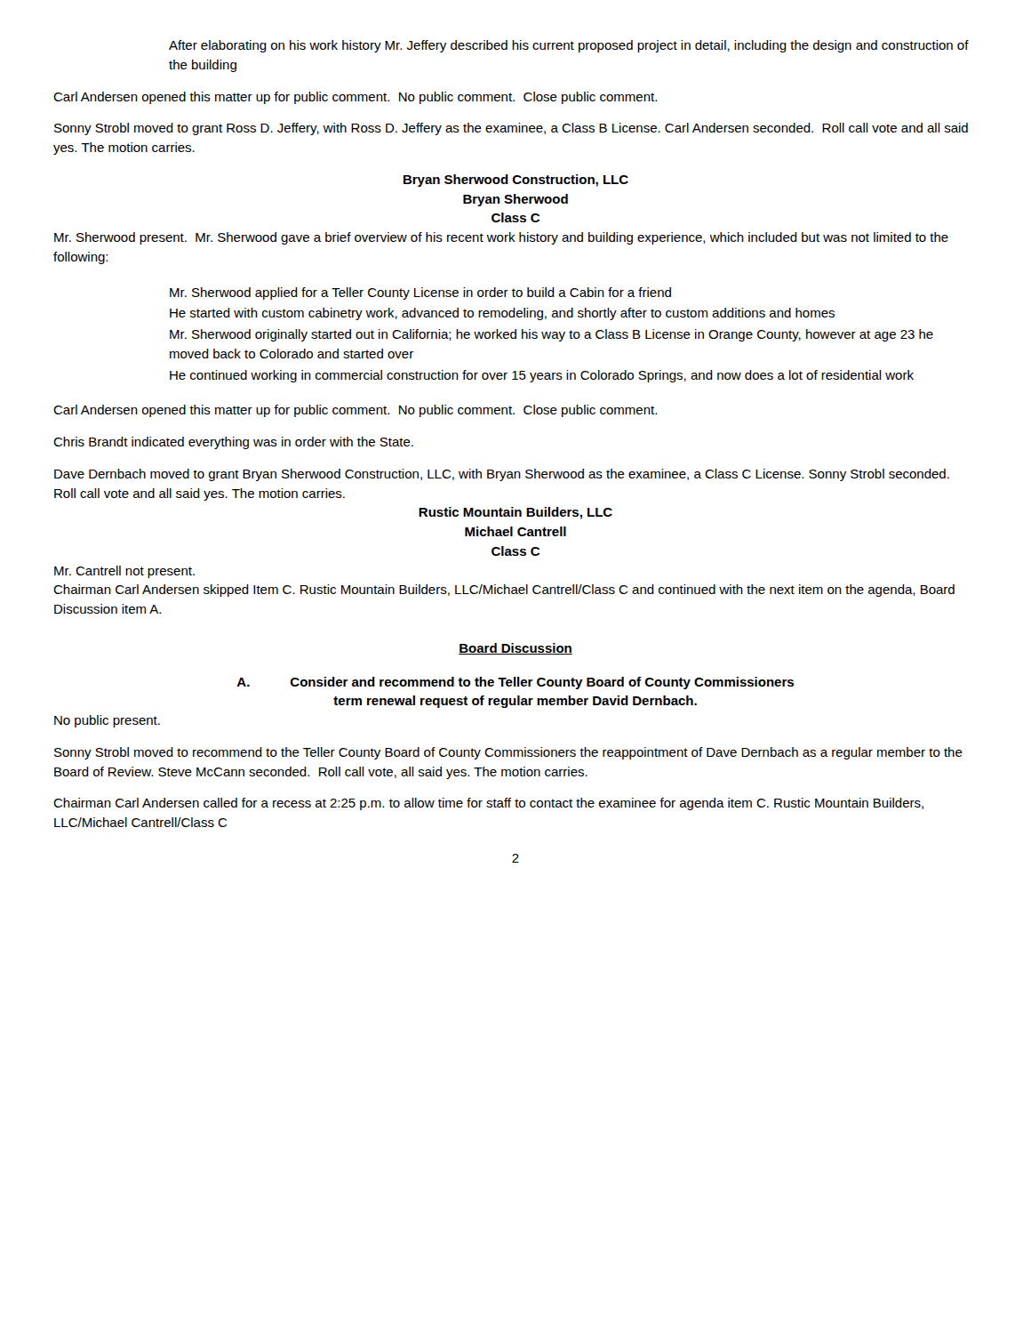After elaborating on his work history Mr. Jeffery described his current proposed project in detail, including the design and construction of the building
Carl Andersen opened this matter up for public comment. No public comment. Close public comment.
Sonny Strobl moved to grant Ross D. Jeffery, with Ross D. Jeffery as the examinee, a Class B License. Carl Andersen seconded. Roll call vote and all said yes. The motion carries.
Bryan Sherwood Construction, LLC
Bryan Sherwood
Class C
Mr. Sherwood present. Mr. Sherwood gave a brief overview of his recent work history and building experience, which included but was not limited to the following:
Mr. Sherwood applied for a Teller County License in order to build a Cabin for a friend
He started with custom cabinetry work, advanced to remodeling, and shortly after to custom additions and homes
Mr. Sherwood originally started out in California; he worked his way to a Class B License in Orange County, however at age 23 he moved back to Colorado and started over
He continued working in commercial construction for over 15 years in Colorado Springs, and now does a lot of residential work
Carl Andersen opened this matter up for public comment. No public comment. Close public comment.
Chris Brandt indicated everything was in order with the State.
Dave Dernbach moved to grant Bryan Sherwood Construction, LLC, with Bryan Sherwood as the examinee, a Class C License. Sonny Strobl seconded. Roll call vote and all said yes. The motion carries.
Rustic Mountain Builders, LLC
Michael Cantrell
Class C
Mr. Cantrell not present.
Chairman Carl Andersen skipped Item C. Rustic Mountain Builders, LLC/Michael Cantrell/Class C and continued with the next item on the agenda, Board Discussion item A.
Board Discussion
A. Consider and recommend to the Teller County Board of County Commissioners
term renewal request of regular member David Dernbach.
No public present.
Sonny Strobl moved to recommend to the Teller County Board of County Commissioners the reappointment of Dave Dernbach as a regular member to the Board of Review. Steve McCann seconded. Roll call vote, all said yes. The motion carries.
Chairman Carl Andersen called for a recess at 2:25 p.m. to allow time for staff to contact the examinee for agenda item C. Rustic Mountain Builders, LLC/Michael Cantrell/Class C
2